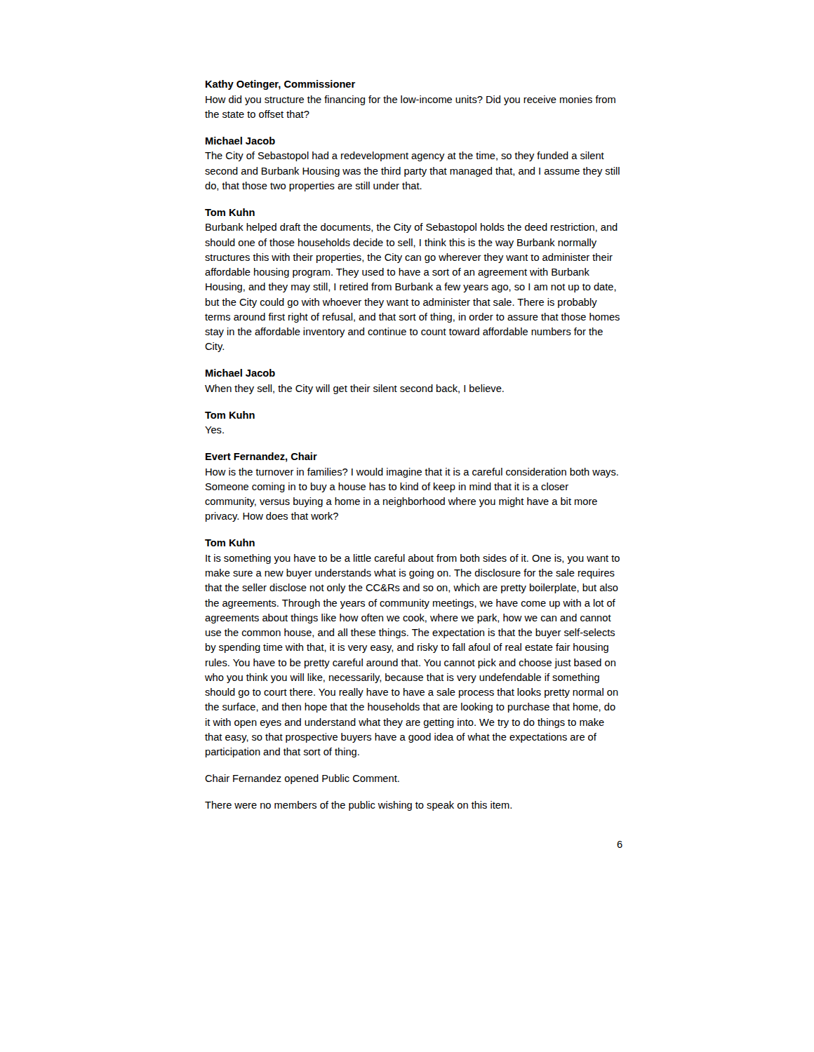Kathy Oetinger, Commissioner
How did you structure the financing for the low-income units? Did you receive monies from the state to offset that?
Michael Jacob
The City of Sebastopol had a redevelopment agency at the time, so they funded a silent second and Burbank Housing was the third party that managed that, and I assume they still do, that those two properties are still under that.
Tom Kuhn
Burbank helped draft the documents, the City of Sebastopol holds the deed restriction, and should one of those households decide to sell, I think this is the way Burbank normally structures this with their properties, the City can go wherever they want to administer their affordable housing program. They used to have a sort of an agreement with Burbank Housing, and they may still, I retired from Burbank a few years ago, so I am not up to date, but the City could go with whoever they want to administer that sale. There is probably terms around first right of refusal, and that sort of thing, in order to assure that those homes stay in the affordable inventory and continue to count toward affordable numbers for the City.
Michael Jacob
When they sell, the City will get their silent second back, I believe.
Tom Kuhn
Yes.
Evert Fernandez, Chair
How is the turnover in families? I would imagine that it is a careful consideration both ways. Someone coming in to buy a house has to kind of keep in mind that it is a closer community, versus buying a home in a neighborhood where you might have a bit more privacy. How does that work?
Tom Kuhn
It is something you have to be a little careful about from both sides of it. One is, you want to make sure a new buyer understands what is going on. The disclosure for the sale requires that the seller disclose not only the CC&Rs and so on, which are pretty boilerplate, but also the agreements. Through the years of community meetings, we have come up with a lot of agreements about things like how often we cook, where we park, how we can and cannot use the common house, and all these things. The expectation is that the buyer self-selects by spending time with that, it is very easy, and risky to fall afoul of real estate fair housing rules. You have to be pretty careful around that. You cannot pick and choose just based on who you think you will like, necessarily, because that is very undefendable if something should go to court there. You really have to have a sale process that looks pretty normal on the surface, and then hope that the households that are looking to purchase that home, do it with open eyes and understand what they are getting into. We try to do things to make that easy, so that prospective buyers have a good idea of what the expectations are of participation and that sort of thing.
Chair Fernandez opened Public Comment.
There were no members of the public wishing to speak on this item.
6